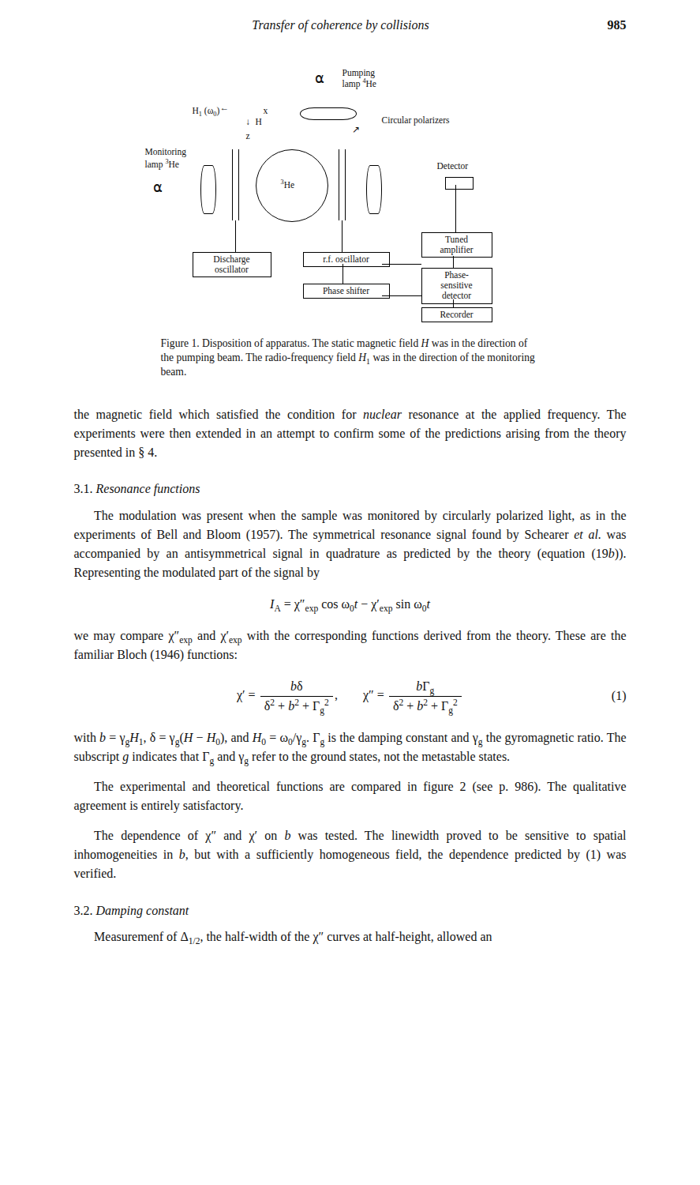Transfer of coherence by collisions 985
Pumping lamp 4He ⍺ H1 (ω0) x ← ↓ H z Circular polarizers ↗ Monitoring lamp 3He ⍺ 3He Detector Discharge
oscillator r.f. oscillator Tuned
amplifier Phase shifter Phase-
sensitive
detector Recorder
Figure 1. Disposition of apparatus. The static magnetic field H was in the direction of the pumping beam. The radio-frequency field H1 was in the direction of the monitoring beam.
the magnetic field which satisfied the condition for nuclear resonance at the applied frequency. The experiments were then extended in an attempt to confirm some of the predictions arising from the theory presented in § 4.
3.1. Resonance functions
The modulation was present when the sample was monitored by circularly polarized light, as in the experiments of Bell and Bloom (1957). The symmetrical resonance signal found by Schearer et al. was accompanied by an antisymmetrical signal in quadrature as predicted by the theory (equation (19b)). Representing the modulated part of the signal by
IA = χ″exp cos ω0t − χ′exp sin ω0t
we may compare χ″exp and χ′exp with the corresponding functions derived from the theory. These are the familiar Bloch (1946) functions:
χ′ = bδ δ2 + b2 + Γg2 , χ″ = b Γg δ2 + b2 + Γg2 (1)
with b = γgH1, δ = γg(H − H0), and H0 = ω0/γg. Γg is the damping constant and γg the gyromagnetic ratio. The subscript g indicates that Γg and γg refer to the ground states, not the metastable states.
The experimental and theoretical functions are compared in figure 2 (see p. 986). The qualitative agreement is entirely satisfactory.
The dependence of χ″ and χ′ on b was tested. The linewidth proved to be sensitive to spatial inhomogeneities in b, but with a sufficiently homogeneous field, the dependence predicted by (1) was verified.
3.2. Damping constant
Measuremenf of Δ1/2, the half-width of the χ″ curves at half-height, allowed an